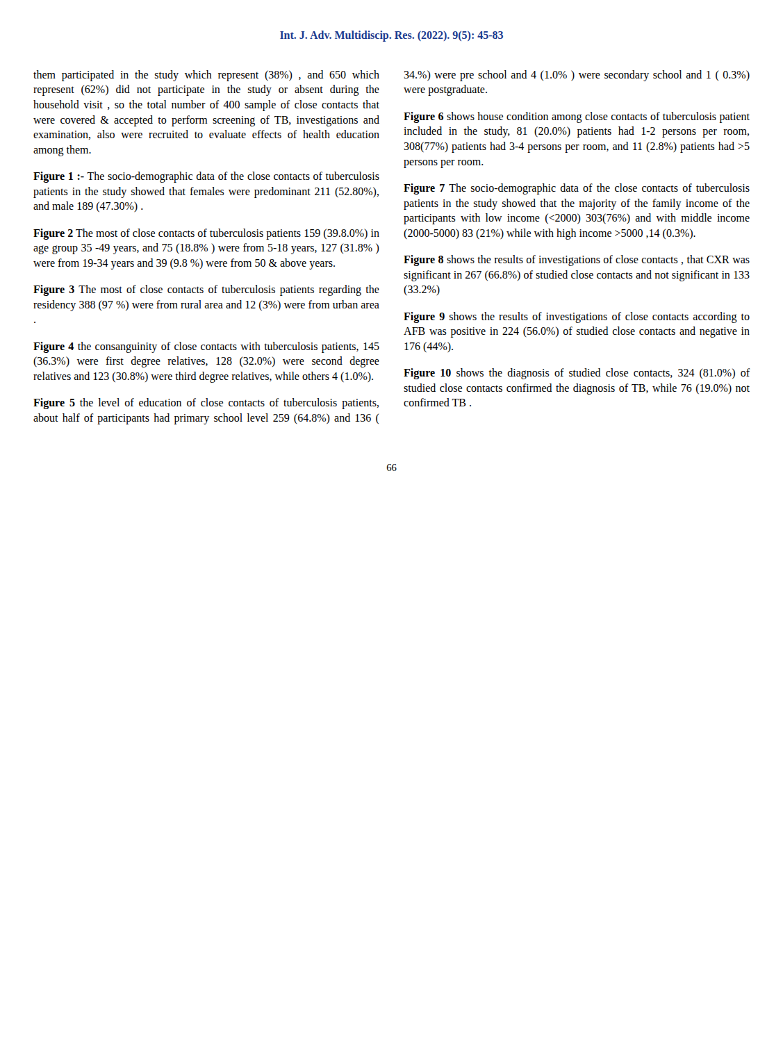Int. J. Adv. Multidiscip. Res. (2022). 9(5): 45-83
them participated in the study which represent (38%) , and 650 which represent (62%) did not participate in the study or absent during the household visit , so the total number of 400 sample of close contacts that were covered & accepted to perform screening of TB, investigations and examination, also were recruited to evaluate effects of health education among them.
Figure 1 :- The socio-demographic data of the close contacts of tuberculosis patients in the study showed that females were predominant 211 (52.80%), and male 189 (47.30%) .
Figure 2 The most of close contacts of tuberculosis patients 159 (39.8.0%) in age group 35 -49 years, and 75 (18.8% ) were from 5-18 years, 127 (31.8% ) were from 19-34 years and 39 (9.8 %) were from 50 & above years.
Figure 3 The most of close contacts of tuberculosis patients regarding the residency 388 (97 %) were from rural area and 12 (3%) were from urban area .
Figure 4 the consanguinity of close contacts with tuberculosis patients, 145 (36.3%) were first degree relatives, 128 (32.0%) were second degree relatives and 123 (30.8%) were third degree relatives, while others 4 (1.0%).
Figure 5 the level of education of close contacts of tuberculosis patients, about half of participants had primary school level 259 (64.8%) and 136 ( 34.%) were pre school and 4 (1.0% ) were secondary school and 1 ( 0.3%) were postgraduate.
Figure 6 shows house condition among close contacts of tuberculosis patient included in the study, 81 (20.0%) patients had 1-2 persons per room, 308(77%) patients had 3-4 persons per room, and 11 (2.8%) patients had >5 persons per room.
Figure 7 The socio-demographic data of the close contacts of tuberculosis patients in the study showed that the majority of the family income of the participants with low income (<2000) 303(76%) and with middle income (2000-5000) 83 (21%) while with high income >5000 ,14 (0.3%).
Figure 8 shows the results of investigations of close contacts , that CXR was significant in 267 (66.8%) of studied close contacts and not significant in 133 (33.2%)
Figure 9 shows the results of investigations of close contacts according to AFB was positive in 224 (56.0%) of studied close contacts and negative in 176 (44%).
Figure 10 shows the diagnosis of studied close contacts, 324 (81.0%) of studied close contacts confirmed the diagnosis of TB, while 76 (19.0%) not confirmed TB .
66